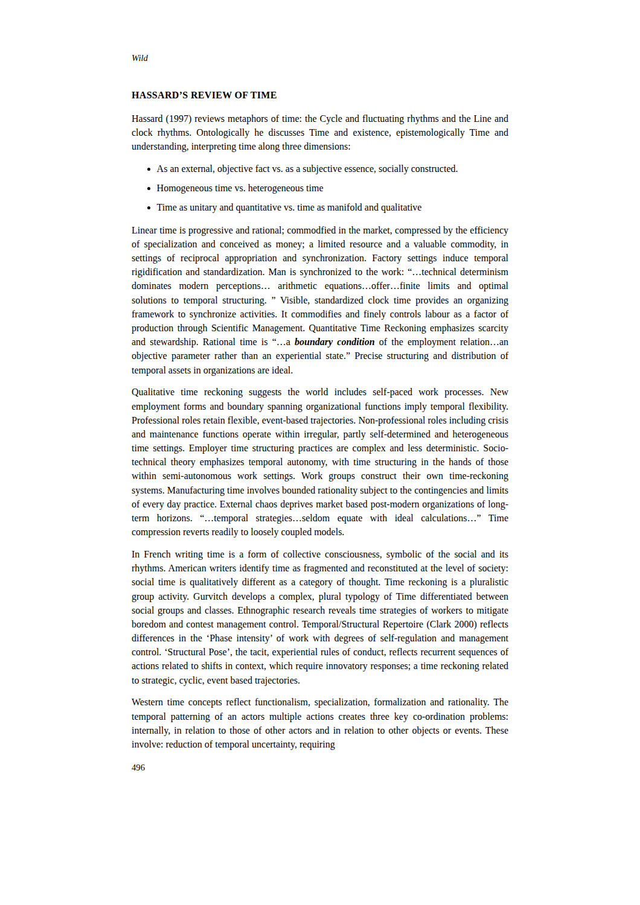Wild
Hassard’s Review of Time
Hassard (1997) reviews metaphors of time: the Cycle and fluctuating rhythms and the Line and clock rhythms. Ontologically he discusses Time and existence, epistemologically Time and understanding, interpreting time along three dimensions:
As an external, objective fact vs. as a subjective essence, socially constructed.
Homogeneous time vs. heterogeneous time
Time as unitary and quantitative vs. time as manifold and qualitative
Linear time is progressive and rational; commodfied in the market, compressed by the efficiency of specialization and conceived as money; a limited resource and a valuable commodity, in settings of reciprocal appropriation and synchronization. Factory settings induce temporal rigidification and standardization. Man is synchronized to the work: “…technical determinism dominates modern perceptions… arithmetic equations…offer…finite limits and optimal solutions to temporal structuring. ” Visible, standardized clock time provides an organizing framework to synchronize activities. It commodifies and finely controls labour as a factor of production through Scientific Management. Quantitative Time Reckoning emphasizes scarcity and stewardship. Rational time is “…a boundary condition of the employment relation…an objective parameter rather than an experiential state.” Precise structuring and distribution of temporal assets in organizations are ideal.
Qualitative time reckoning suggests the world includes self-paced work processes. New employment forms and boundary spanning organizational functions imply temporal flexibility. Professional roles retain flexible, event-based trajectories. Non-professional roles including crisis and maintenance functions operate within irregular, partly self-determined and heterogeneous time settings. Employer time structuring practices are complex and less deterministic. Socio-technical theory emphasizes temporal autonomy, with time structuring in the hands of those within semi-autonomous work settings. Work groups construct their own time-reckoning systems. Manufacturing time involves bounded rationality subject to the contingencies and limits of every day practice. External chaos deprives market based post-modern organizations of long-term horizons. “…temporal strategies…seldom equate with ideal calculations…” Time compression reverts readily to loosely coupled models.
In French writing time is a form of collective consciousness, symbolic of the social and its rhythms. American writers identify time as fragmented and reconstituted at the level of society: social time is qualitatively different as a category of thought. Time reckoning is a pluralistic group activity. Gurvitch develops a complex, plural typology of Time differentiated between social groups and classes. Ethnographic research reveals time strategies of workers to mitigate boredom and contest management control. Temporal/Structural Repertoire (Clark 2000) reflects differences in the ‘Phase intensity’ of work with degrees of self-regulation and management control. ‘Structural Pose’, the tacit, experiential rules of conduct, reflects recurrent sequences of actions related to shifts in context, which require innovatory responses; a time reckoning related to strategic, cyclic, event based trajectories.
Western time concepts reflect functionalism, specialization, formalization and rationality. The temporal patterning of an actors multiple actions creates three key co-ordination problems: internally, in relation to those of other actors and in relation to other objects or events. These involve: reduction of temporal uncertainty, requiring
496